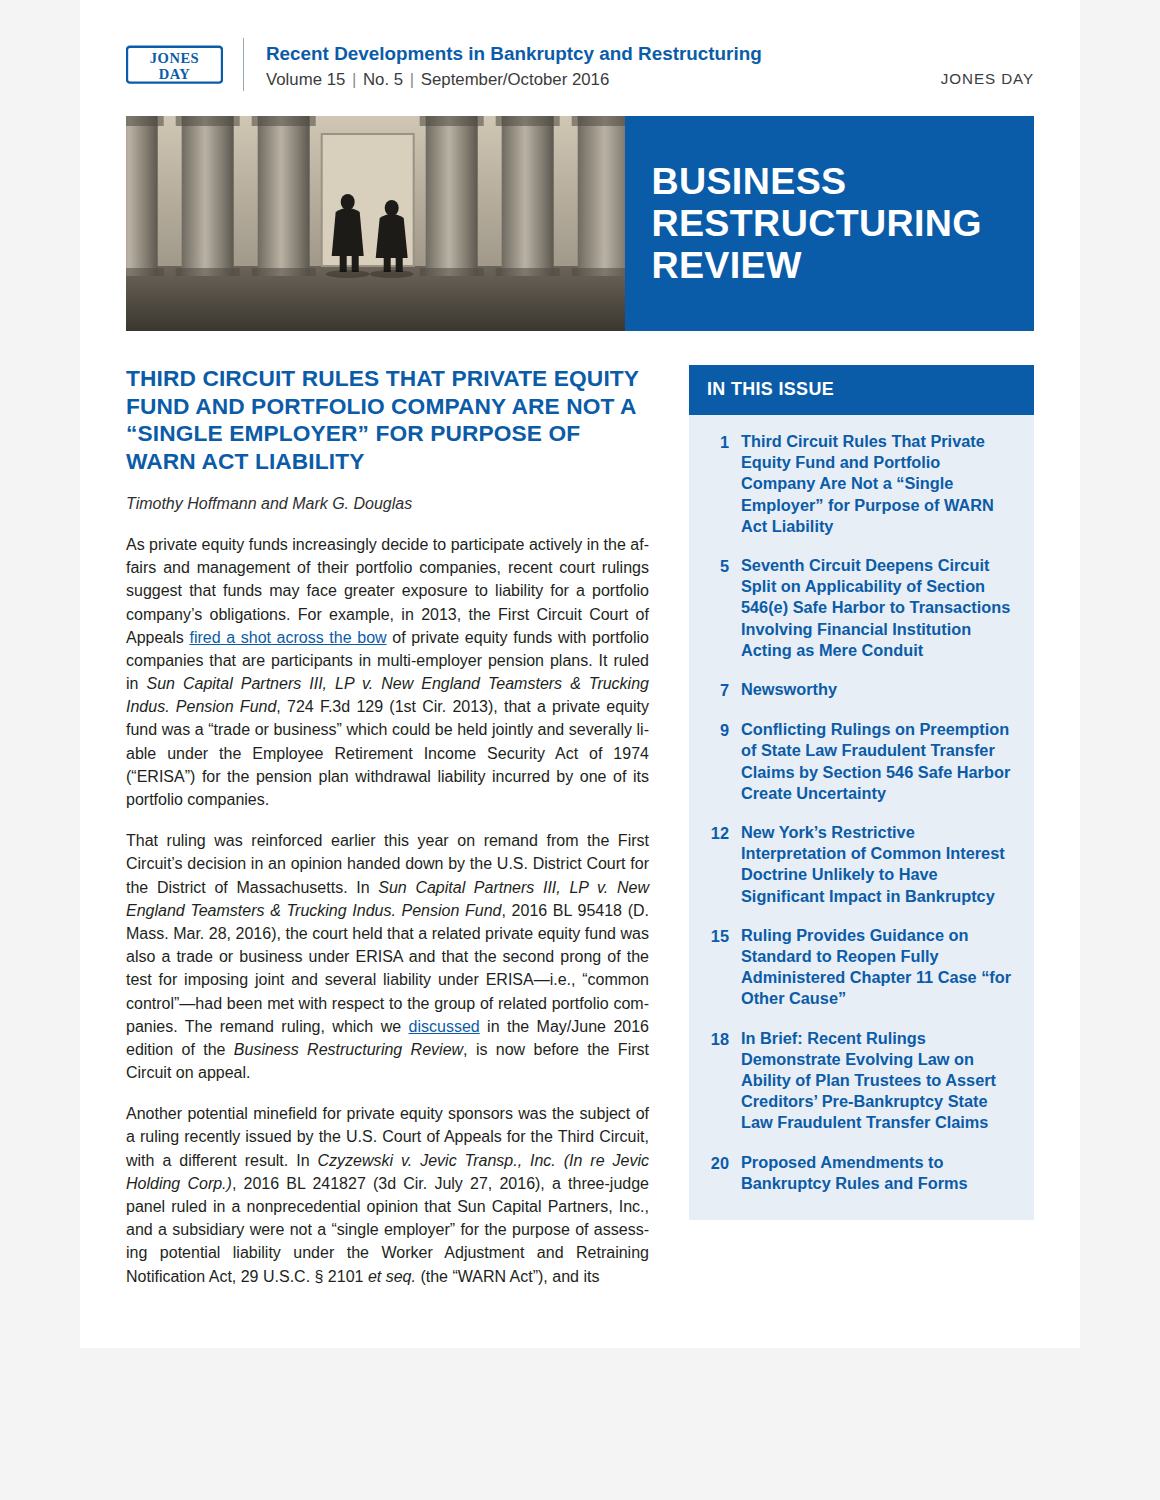JONES DAY
Recent Developments in Bankruptcy and Restructuring
Volume 15 | No. 5 | September/October 2016
JONES DAY
BUSINESS
RESTRUCTURING
REVIEW
Third Circuit Rules That Private Equity Fund and Portfolio Company Are Not a “Single Employer” for Purpose of WARN Act Liability
Timothy Hoffmann and Mark G. Douglas
As private equity funds increasingly decide to participate actively in the affairs and management of their portfolio companies, recent court rulings suggest that funds may face greater exposure to liability for a portfolio company’s obligations. For example, in 2013, the First Circuit Court of Appeals fired a shot across the bow of private equity funds with portfolio companies that are participants in multi-employer pension plans. It ruled in Sun Capital Partners III, LP v. New England Teamsters & Trucking Indus. Pension Fund, 724 F.3d 129 (1st Cir. 2013), that a private equity fund was a “trade or business” which could be held jointly and severally liable under the Employee Retirement Income Security Act of 1974 (“ERISA”) for the pension plan withdrawal liability incurred by one of its portfolio companies.
That ruling was reinforced earlier this year on remand from the First Circuit’s decision in an opinion handed down by the U.S. District Court for the District of Massachusetts. In Sun Capital Partners III, LP v. New England Teamsters & Trucking Indus. Pension Fund, 2016 BL 95418 (D. Mass. Mar. 28, 2016), the court held that a related private equity fund was also a trade or business under ERISA and that the second prong of the test for imposing joint and several liability under ERISA—i.e., “common control”—had been met with respect to the group of related portfolio companies. The remand ruling, which we discussed in the May/June 2016 edition of the Business Restructuring Review, is now before the First Circuit on appeal.
Another potential minefield for private equity sponsors was the subject of a ruling recently issued by the U.S. Court of Appeals for the Third Circuit, with a different result. In Czyzewski v. Jevic Transp., Inc. (In re Jevic Holding Corp.), 2016 BL 241827 (3d Cir. July 27, 2016), a three-judge panel ruled in a nonprecedential opinion that Sun Capital Partners, Inc., and a subsidiary were not a “single employer” for the purpose of assessing potential liability under the Worker Adjustment and Retraining Notification Act, 29 U.S.C. § 2101 et seq. (the “WARN Act”), and its
IN THIS ISSUE
1 Third Circuit Rules That Private Equity Fund and Portfolio Company Are Not a “Single Employer” for Purpose of WARN Act Liability
5 Seventh Circuit Deepens Circuit Split on Applicability of Section 546(e) Safe Harbor to Transactions Involving Financial Institution Acting as Mere Conduit
7 Newsworthy
9 Conflicting Rulings on Preemption of State Law Fraudulent Transfer Claims by Section 546 Safe Harbor Create Uncertainty
12 New York’s Restrictive Interpretation of Common Interest Doctrine Unlikely to Have Significant Impact in Bankruptcy
15 Ruling Provides Guidance on Standard to Reopen Fully Administered Chapter 11 Case “for Other Cause”
18 In Brief: Recent Rulings Demonstrate Evolving Law on Ability of Plan Trustees to Assert Creditors’ Pre-Bankruptcy State Law Fraudulent Transfer Claims
20 Proposed Amendments to Bankruptcy Rules and Forms